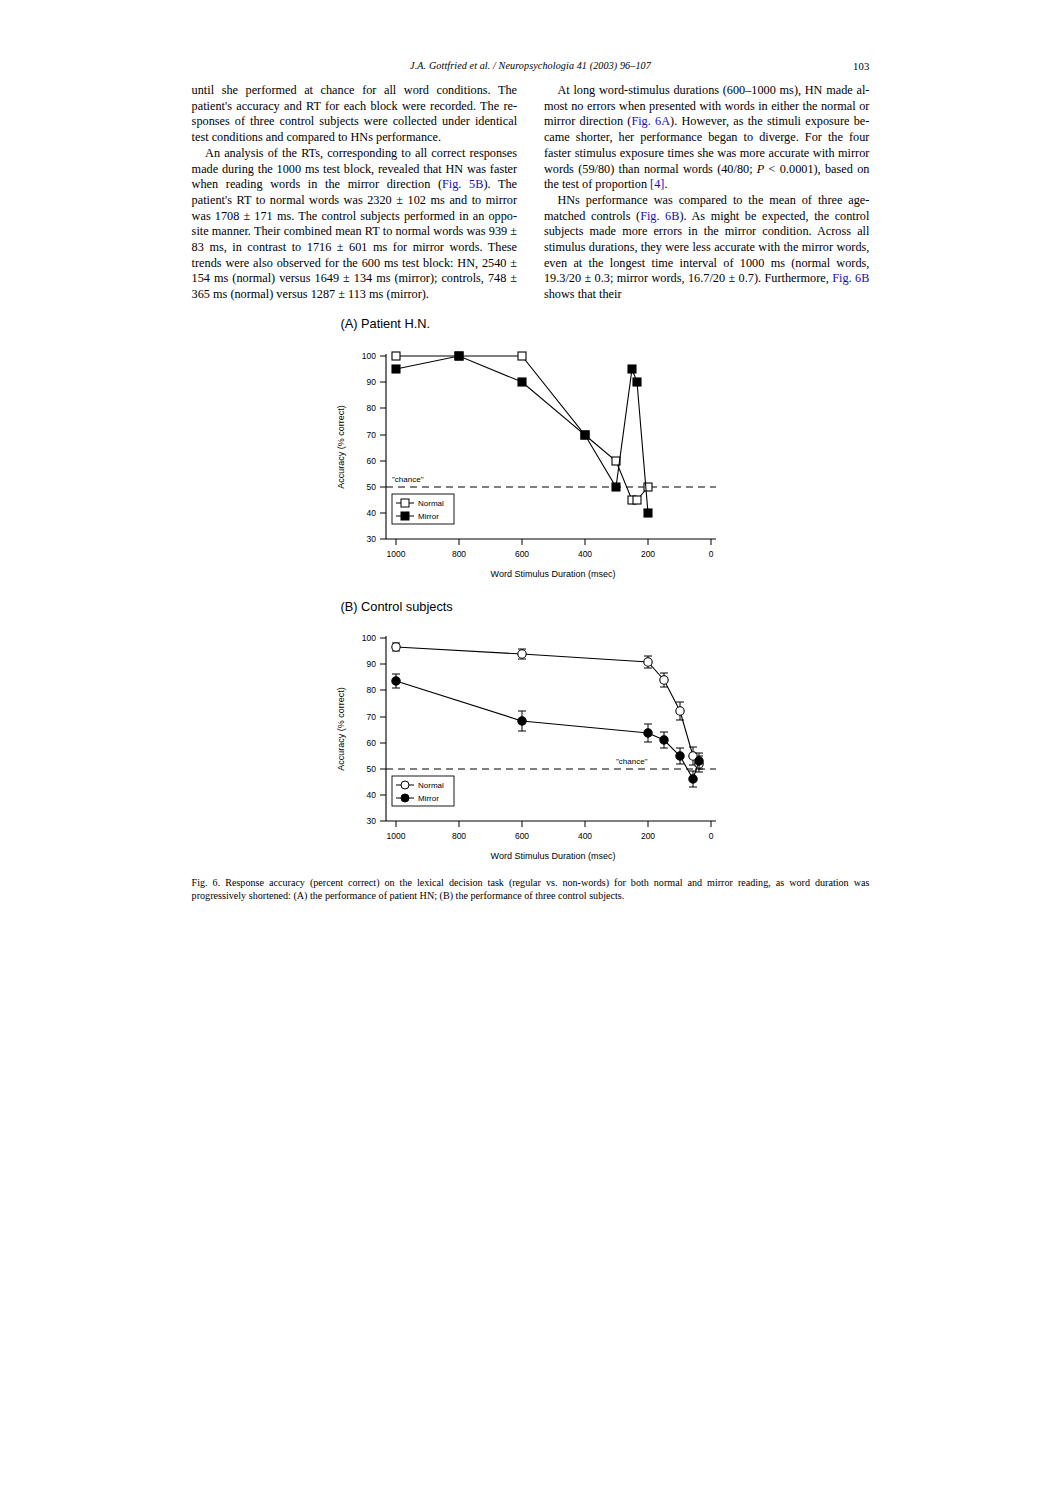J.A. Gottfried et al. / Neuropsychologia 41 (2003) 96–107 103
until she performed at chance for all word conditions. The patient's accuracy and RT for each block were recorded. The responses of three control subjects were collected under identical test conditions and compared to HNs performance.
An analysis of the RTs, corresponding to all correct responses made during the 1000 ms test block, revealed that HN was faster when reading words in the mirror direction (Fig. 5B). The patient's RT to normal words was 2320 ± 102 ms and to mirror was 1708 ± 171 ms. The control subjects performed in an opposite manner. Their combined mean RT to normal words was 939 ± 83 ms, in contrast to 1716 ± 601 ms for mirror words. These trends were also observed for the 600 ms test block: HN, 2540 ± 154 ms (normal) versus 1649 ± 134 ms (mirror); controls, 748 ± 365 ms (normal) versus 1287 ± 113 ms (mirror).
At long word-stimulus durations (600–1000 ms), HN made almost no errors when presented with words in either the normal or mirror direction (Fig. 6A). However, as the stimuli exposure became shorter, her performance began to diverge. For the four faster stimulus exposure times she was more accurate with mirror words (59/80) than normal words (40/80; P < 0.0001), based on the test of proportion [4].
HNs performance was compared to the mean of three age-matched controls (Fig. 6B). As might be expected, the control subjects made more errors in the mirror condition. Across all stimulus durations, they were less accurate with the mirror words, even at the longest time interval of 1000 ms (normal words, 19.3/20 ± 0.3; mirror words, 16.7/20 ± 0.7). Furthermore, Fig. 6B shows that their
(A) Patient H.N.
100 90 80 70 60 50 40 30 1000 800 600 400 200 0 Word Stimulus Duration (msec) Accuracy (% correct) "chance" Normal Mirror
(B) Control subjects
100 90 80 70 60 50 40 30 1000 800 600 400 200 0 Word Stimulus Duration (msec) Accuracy (% correct) "chance" Normal Mirror
Fig. 6. Response accuracy (percent correct) on the lexical decision task (regular vs. non-words) for both normal and mirror reading, as word duration was progressively shortened: (A) the performance of patient HN; (B) the performance of three control subjects.